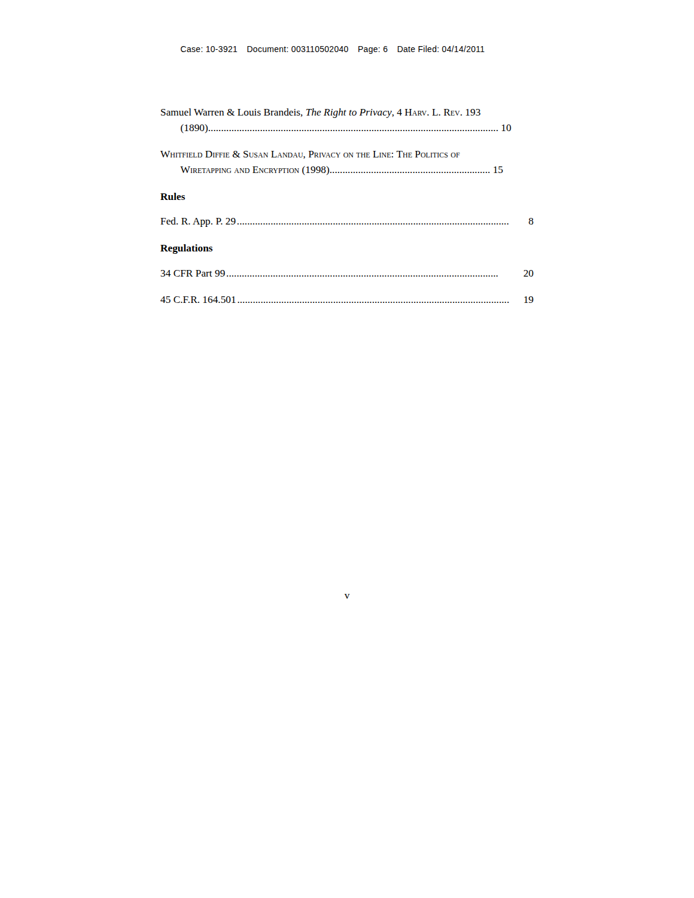Case: 10-3921 Document: 003110502040 Page: 6 Date Filed: 04/14/2011
Samuel Warren & Louis Brandeis, The Right to Privacy, 4 Harv. L. Rev. 193 (1890)................................................................................................................ 10
Whitfield Diffie & Susan Landau, Privacy on the Line: The Politics of Wiretapping and Encryption (1998).............................................................. 15
Rules
Fed. R. App. P. 29 ......................................................................................................... 8
Regulations
34 CFR Part 99 ......................................................................................................... 20
45 C.F.R. 164.501 ......................................................................................................... 19
v